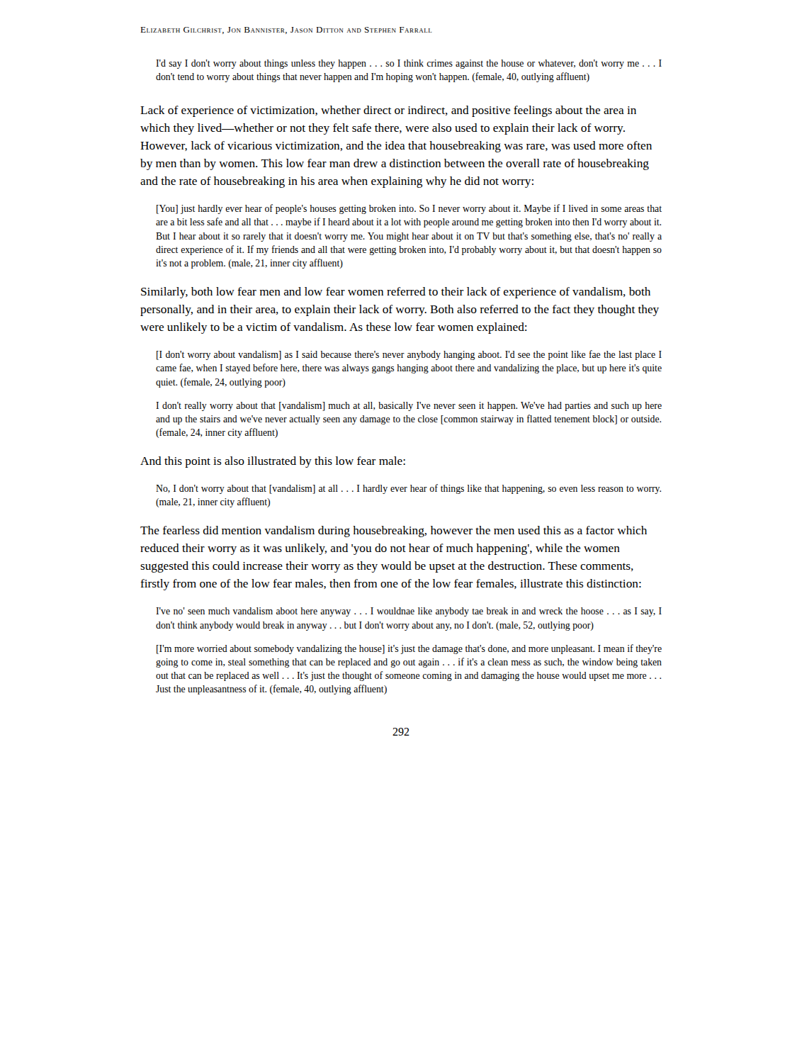Elizabeth Gilchrist, Jon Bannister, Jason Ditton and Stephen Farrall
I'd say I don't worry about things unless they happen . . . so I think crimes against the house or whatever, don't worry me . . . I don't tend to worry about things that never happen and I'm hoping won't happen. (female, 40, outlying affluent)
Lack of experience of victimization, whether direct or indirect, and positive feelings about the area in which they lived—whether or not they felt safe there, were also used to explain their lack of worry. However, lack of vicarious victimization, and the idea that housebreaking was rare, was used more often by men than by women. This low fear man drew a distinction between the overall rate of housebreaking and the rate of housebreaking in his area when explaining why he did not worry:
[You] just hardly ever hear of people's houses getting broken into. So I never worry about it. Maybe if I lived in some areas that are a bit less safe and all that . . . maybe if I heard about it a lot with people around me getting broken into then I'd worry about it. But I hear about it so rarely that it doesn't worry me. You might hear about it on TV but that's something else, that's no' really a direct experience of it. If my friends and all that were getting broken into, I'd probably worry about it, but that doesn't happen so it's not a problem. (male, 21, inner city affluent)
Similarly, both low fear men and low fear women referred to their lack of experience of vandalism, both personally, and in their area, to explain their lack of worry. Both also referred to the fact they thought they were unlikely to be a victim of vandalism. As these low fear women explained:
[I don't worry about vandalism] as I said because there's never anybody hanging aboot. I'd see the point like fae the last place I came fae, when I stayed before here, there was always gangs hanging aboot there and vandalizing the place, but up here it's quite quiet. (female, 24, outlying poor)
I don't really worry about that [vandalism] much at all, basically I've never seen it happen. We've had parties and such up here and up the stairs and we've never actually seen any damage to the close [common stairway in flatted tenement block] or outside. (female, 24, inner city affluent)
And this point is also illustrated by this low fear male:
No, I don't worry about that [vandalism] at all . . . I hardly ever hear of things like that happening, so even less reason to worry. (male, 21, inner city affluent)
The fearless did mention vandalism during housebreaking, however the men used this as a factor which reduced their worry as it was unlikely, and 'you do not hear of much happening', while the women suggested this could increase their worry as they would be upset at the destruction. These comments, firstly from one of the low fear males, then from one of the low fear females, illustrate this distinction:
I've no' seen much vandalism aboot here anyway . . . I wouldnae like anybody tae break in and wreck the hoose . . . as I say, I don't think anybody would break in anyway . . . but I don't worry about any, no I don't. (male, 52, outlying poor)
[I'm more worried about somebody vandalizing the house] it's just the damage that's done, and more unpleasant. I mean if they're going to come in, steal something that can be replaced and go out again . . . if it's a clean mess as such, the window being taken out that can be replaced as well . . . It's just the thought of someone coming in and damaging the house would upset me more . . . Just the unpleasantness of it. (female, 40, outlying affluent)
292